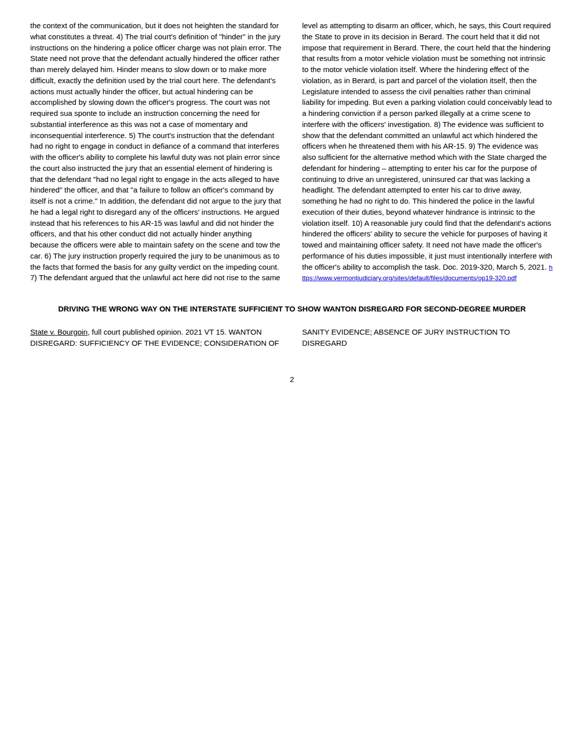the context of the communication, but it does not heighten the standard for what constitutes a threat. 4) The trial court's definition of "hinder" in the jury instructions on the hindering a police officer charge was not plain error. The State need not prove that the defendant actually hindered the officer rather than merely delayed him. Hinder means to slow down or to make more difficult, exactly the definition used by the trial court here. The defendant's actions must actually hinder the officer, but actual hindering can be accomplished by slowing down the officer's progress. The court was not required sua sponte to include an instruction concerning the need for substantial interference as this was not a case of momentary and inconsequential interference. 5) The court's instruction that the defendant had no right to engage in conduct in defiance of a command that interferes with the officer's ability to complete his lawful duty was not plain error since the court also instructed the jury that an essential element of hindering is that the defendant "had no legal right to engage in the acts alleged to have hindered" the officer, and that "a failure to follow an officer's command by itself is not a crime." In addition, the defendant did not argue to the jury that he had a legal right to disregard any of the officers' instructions. He argued instead that his references to his AR-15 was lawful and did not hinder the officers, and that his other conduct did not actually hinder anything because the officers were able to maintain safety on the scene and tow the car. 6) The jury instruction properly required the jury to be unanimous as to the facts that formed the basis for any guilty verdict on the impeding count. 7) The defendant argued that the unlawful act here did not rise to the same level as attempting to disarm an officer, which, he says, this Court required the State to prove in its decision in Berard. The court held that it did not impose that requirement in Berard. There, the court held that the hindering that results from a motor vehicle violation must be something not intrinsic to the motor vehicle violation itself. Where the hindering effect of the violation, as in Berard, is part and parcel of the violation itself, then the Legislature intended to assess the civil penalties rather than criminal liability for impeding. But even a parking violation could conceivably lead to a hindering conviction if a person parked illegally at a crime scene to interfere with the officers' investigation. 8) The evidence was sufficient to show that the defendant committed an unlawful act which hindered the officers when he threatened them with his AR-15. 9) The evidence was also sufficient for the alternative method which with the State charged the defendant for hindering – attempting to enter his car for the purpose of continuing to drive an unregistered, uninsured car that was lacking a headlight. The defendant attempted to enter his car to drive away, something he had no right to do. This hindered the police in the lawful execution of their duties, beyond whatever hindrance is intrinsic to the violation itself. 10) A reasonable jury could find that the defendant's actions hindered the officers' ability to secure the vehicle for purposes of having it towed and maintaining officer safety. It need not have made the officer's performance of his duties impossible, it just must intentionally interfere with the officer's ability to accomplish the task. Doc. 2019-320, March 5, 2021. https://www.vermontjudiciary.org/sites/default/files/documents/op19-320.pdf
Driving the wrong way on the interstate sufficient to show wanton disregard for second-degree murder
State v. Bourgoin, full court published opinion. 2021 VT 15. WANTON DISREGARD: SUFFICIENCY OF THE EVIDENCE; CONSIDERATION OF SANITY EVIDENCE; ABSENCE OF JURY INSTRUCTION TO DISREGARD
2